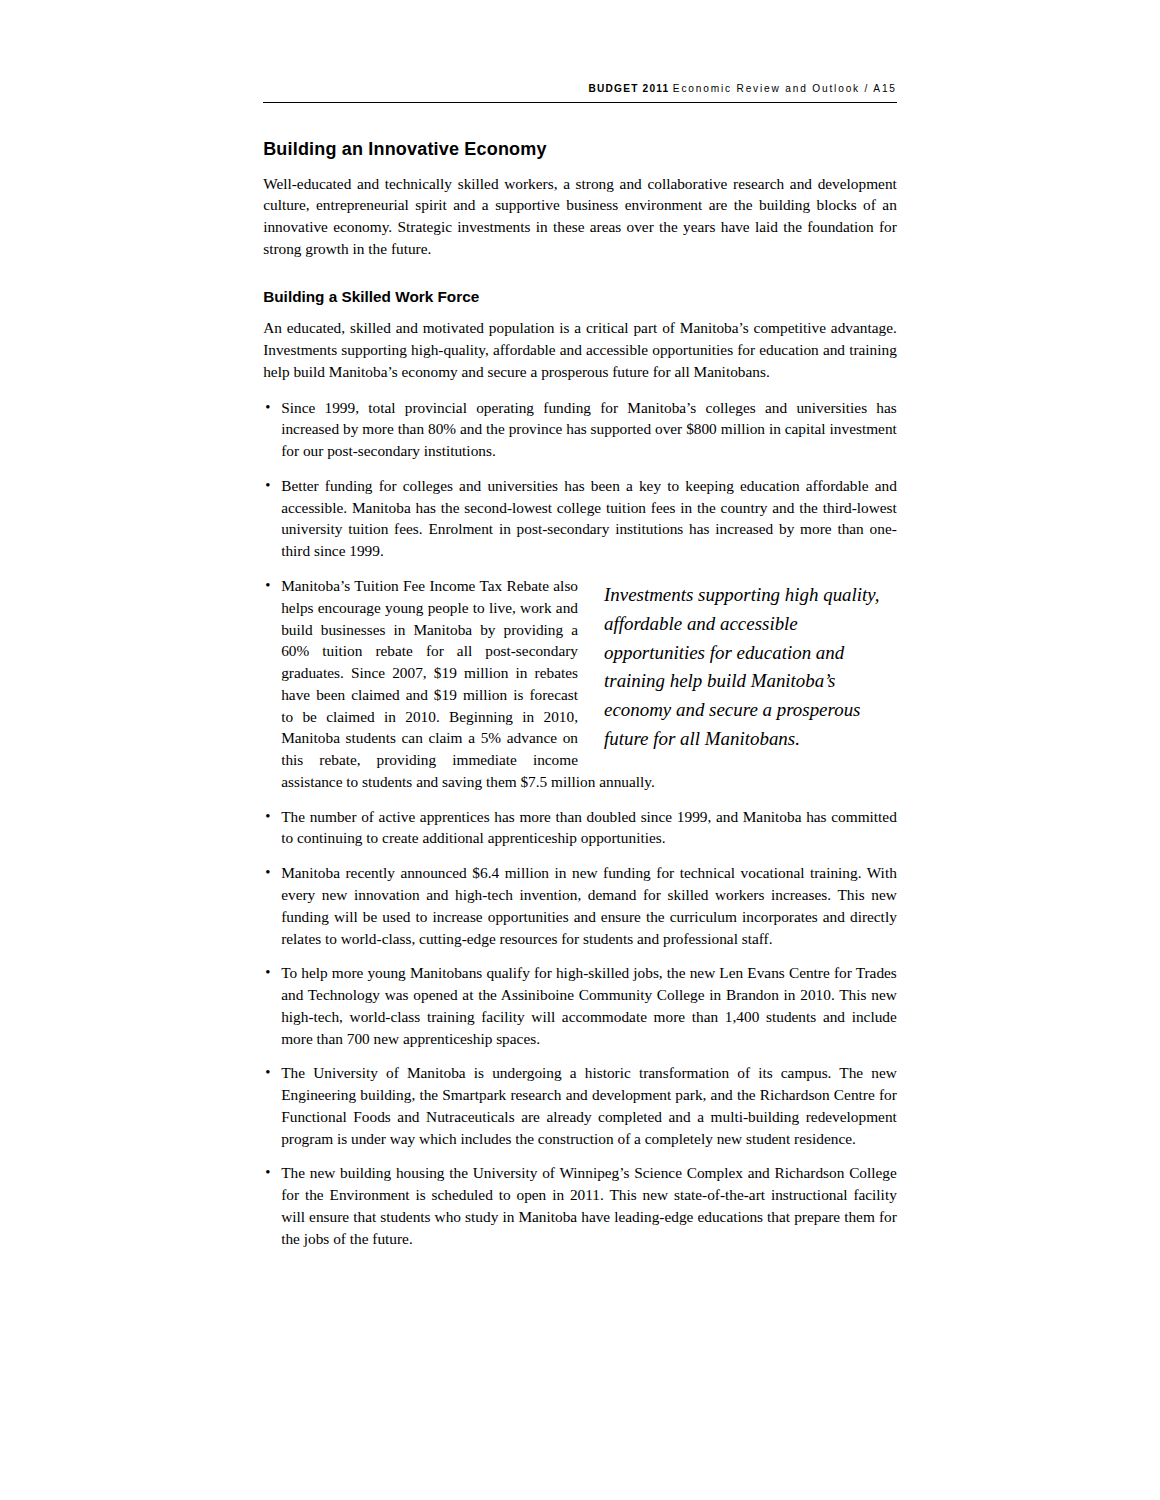BUDGET 2011 Economic Review and Outlook / A15
Building an Innovative Economy
Well-educated and technically skilled workers, a strong and collaborative research and development culture, entrepreneurial spirit and a supportive business environment are the building blocks of an innovative economy. Strategic investments in these areas over the years have laid the foundation for strong growth in the future.
Building a Skilled Work Force
An educated, skilled and motivated population is a critical part of Manitoba’s competitive advantage. Investments supporting high-quality, affordable and accessible opportunities for education and training help build Manitoba’s economy and secure a prosperous future for all Manitobans.
Since 1999, total provincial operating funding for Manitoba’s colleges and universities has increased by more than 80% and the province has supported over $800 million in capital investment for our post-secondary institutions.
Better funding for colleges and universities has been a key to keeping education affordable and accessible. Manitoba has the second-lowest college tuition fees in the country and the third-lowest university tuition fees. Enrolment in post-secondary institutions has increased by more than one-third since 1999.
Investments supporting high quality, affordable and accessible opportunities for education and training help build Manitoba’s economy and secure a prosperous future for all Manitobans.
Manitoba’s Tuition Fee Income Tax Rebate also helps encourage young people to live, work and build businesses in Manitoba by providing a 60% tuition rebate for all post-secondary graduates. Since 2007, $19 million in rebates have been claimed and $19 million is forecast to be claimed in 2010. Beginning in 2010, Manitoba students can claim a 5% advance on this rebate, providing immediate income assistance to students and saving them $7.5 million annually.
The number of active apprentices has more than doubled since 1999, and Manitoba has committed to continuing to create additional apprenticeship opportunities.
Manitoba recently announced $6.4 million in new funding for technical vocational training. With every new innovation and high-tech invention, demand for skilled workers increases. This new funding will be used to increase opportunities and ensure the curriculum incorporates and directly relates to world-class, cutting-edge resources for students and professional staff.
To help more young Manitobans qualify for high-skilled jobs, the new Len Evans Centre for Trades and Technology was opened at the Assiniboine Community College in Brandon in 2010. This new high-tech, world-class training facility will accommodate more than 1,400 students and include more than 700 new apprenticeship spaces.
The University of Manitoba is undergoing a historic transformation of its campus. The new Engineering building, the Smartpark research and development park, and the Richardson Centre for Functional Foods and Nutraceuticals are already completed and a multi-building redevelopment program is under way which includes the construction of a completely new student residence.
The new building housing the University of Winnipeg’s Science Complex and Richardson College for the Environment is scheduled to open in 2011. This new state-of-the-art instructional facility will ensure that students who study in Manitoba have leading-edge educations that prepare them for the jobs of the future.